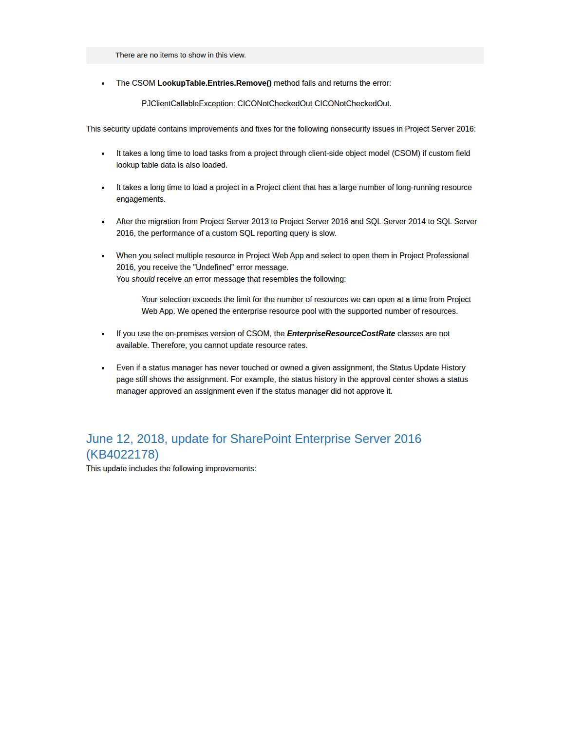There are no items to show in this view.
The CSOM LookupTable.Entries.Remove() method fails and returns the error:
PJClientCallableException: CICONotCheckedOut CICONotCheckedOut.
This security update contains improvements and fixes for the following nonsecurity issues in Project Server 2016:
It takes a long time to load tasks from a project through client-side object model (CSOM) if custom field lookup table data is also loaded.
It takes a long time to load a project in a Project client that has a large number of long-running resource engagements.
After the migration from Project Server 2013 to Project Server 2016 and SQL Server 2014 to SQL Server 2016, the performance of a custom SQL reporting query is slow.
When you select multiple resource in Project Web App and select to open them in Project Professional 2016, you receive the "Undefined" error message.
You should receive an error message that resembles the following:
Your selection exceeds the limit for the number of resources we can open at a time from Project Web App. We opened the enterprise resource pool with the supported number of resources.
If you use the on-premises version of CSOM, the EnterpriseResourceCostRate classes are not available. Therefore, you cannot update resource rates.
Even if a status manager has never touched or owned a given assignment, the Status Update History page still shows the assignment. For example, the status history in the approval center shows a status manager approved an assignment even if the status manager did not approve it.
June 12, 2018, update for SharePoint Enterprise Server 2016 (KB4022178)
This update includes the following improvements: